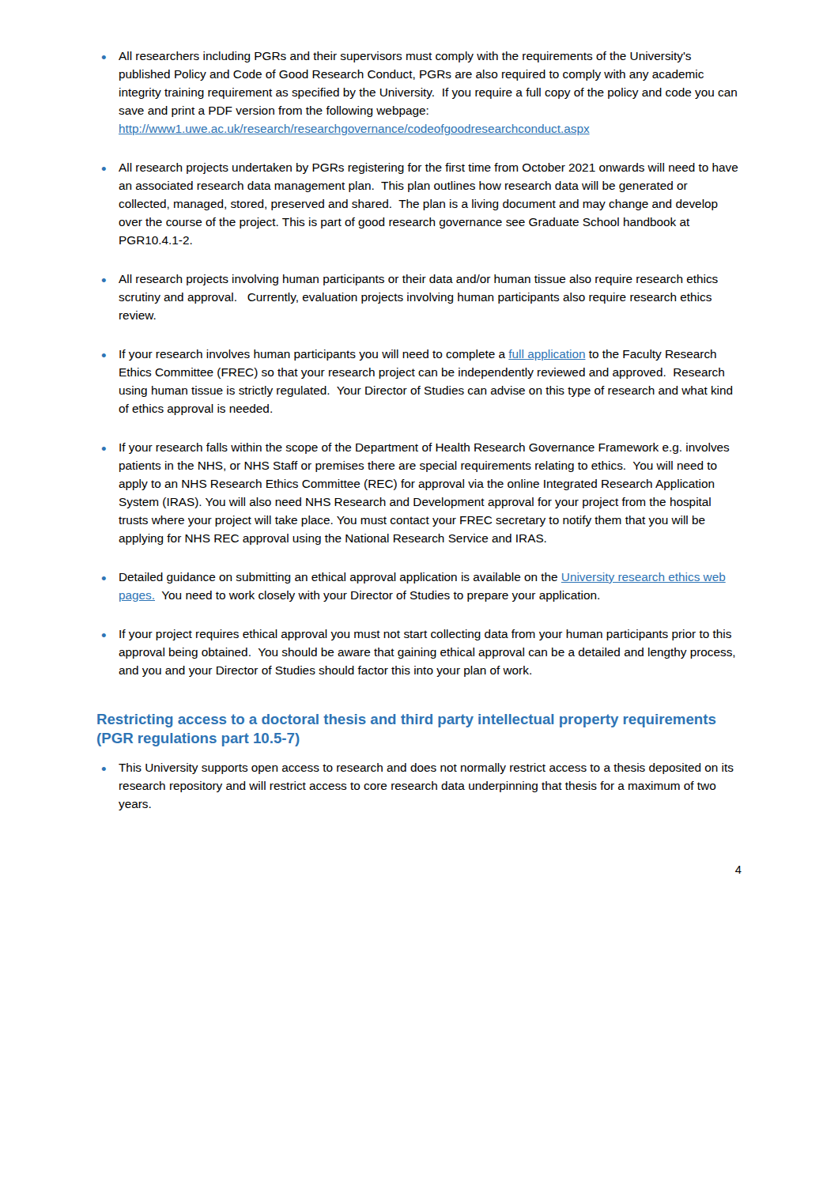All researchers including PGRs and their supervisors must comply with the requirements of the University's published Policy and Code of Good Research Conduct, PGRs are also required to comply with any academic integrity training requirement as specified by the University. If you require a full copy of the policy and code you can save and print a PDF version from the following webpage: http://www1.uwe.ac.uk/research/researchgovernance/codeofgoodresearchconduct.aspx
All research projects undertaken by PGRs registering for the first time from October 2021 onwards will need to have an associated research data management plan. This plan outlines how research data will be generated or collected, managed, stored, preserved and shared. The plan is a living document and may change and develop over the course of the project. This is part of good research governance see Graduate School handbook at PGR10.4.1-2.
All research projects involving human participants or their data and/or human tissue also require research ethics scrutiny and approval. Currently, evaluation projects involving human participants also require research ethics review.
If your research involves human participants you will need to complete a full application to the Faculty Research Ethics Committee (FREC) so that your research project can be independently reviewed and approved. Research using human tissue is strictly regulated. Your Director of Studies can advise on this type of research and what kind of ethics approval is needed.
If your research falls within the scope of the Department of Health Research Governance Framework e.g. involves patients in the NHS, or NHS Staff or premises there are special requirements relating to ethics. You will need to apply to an NHS Research Ethics Committee (REC) for approval via the online Integrated Research Application System (IRAS). You will also need NHS Research and Development approval for your project from the hospital trusts where your project will take place. You must contact your FREC secretary to notify them that you will be applying for NHS REC approval using the National Research Service and IRAS.
Detailed guidance on submitting an ethical approval application is available on the University research ethics web pages. You need to work closely with your Director of Studies to prepare your application.
If your project requires ethical approval you must not start collecting data from your human participants prior to this approval being obtained. You should be aware that gaining ethical approval can be a detailed and lengthy process, and you and your Director of Studies should factor this into your plan of work.
Restricting access to a doctoral thesis and third party intellectual property requirements (PGR regulations part 10.5-7)
This University supports open access to research and does not normally restrict access to a thesis deposited on its research repository and will restrict access to core research data underpinning that thesis for a maximum of two years.
4